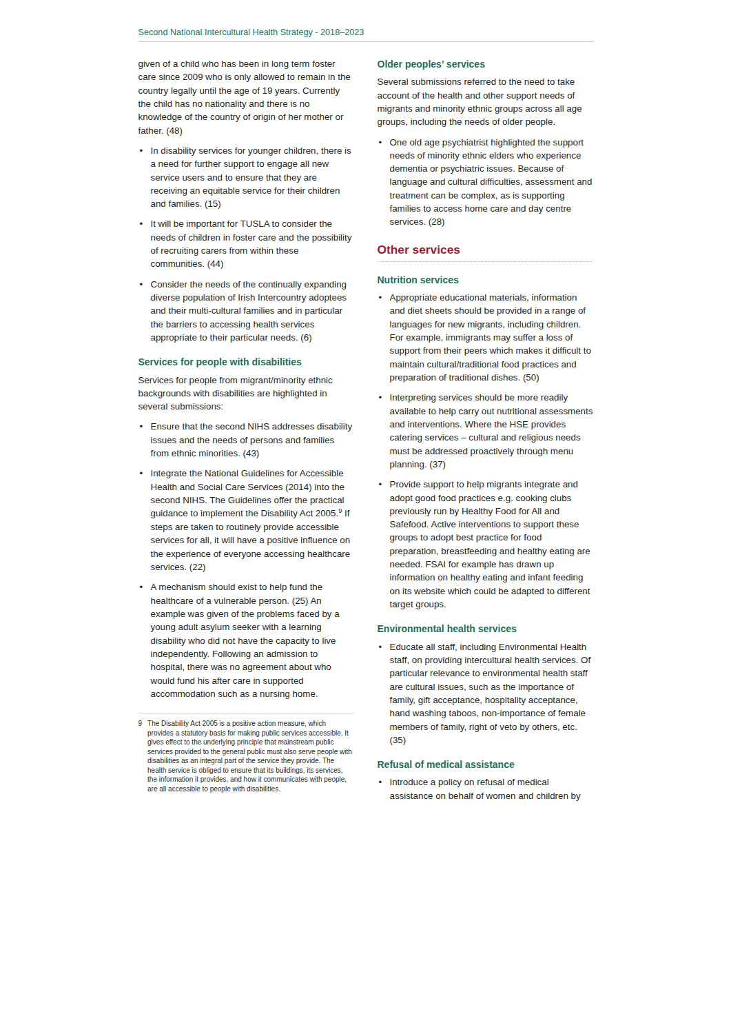Second National Intercultural Health Strategy - 2018–2023
given of a child who has been in long term foster care since 2009 who is only allowed to remain in the country legally until the age of 19 years. Currently the child has no nationality and there is no knowledge of the country of origin of her mother or father. (48)
In disability services for younger children, there is a need for further support to engage all new service users and to ensure that they are receiving an equitable service for their children and families. (15)
It will be important for TUSLA to consider the needs of children in foster care and the possibility of recruiting carers from within these communities. (44)
Consider the needs of the continually expanding diverse population of Irish Intercountry adoptees and their multi-cultural families and in particular the barriers to accessing health services appropriate to their particular needs. (6)
Services for people with disabilities
Services for people from migrant/minority ethnic backgrounds with disabilities are highlighted in several submissions:
Ensure that the second NIHS addresses disability issues and the needs of persons and families from ethnic minorities. (43)
Integrate the National Guidelines for Accessible Health and Social Care Services (2014) into the second NIHS. The Guidelines offer the practical guidance to implement the Disability Act 2005.9 If steps are taken to routinely provide accessible services for all, it will have a positive influence on the experience of everyone accessing healthcare services. (22)
A mechanism should exist to help fund the healthcare of a vulnerable person. (25) An example was given of the problems faced by a young adult asylum seeker with a learning disability who did not have the capacity to live independently. Following an admission to hospital, there was no agreement about who would fund his after care in supported accommodation such as a nursing home.
9 The Disability Act 2005 is a positive action measure, which provides a statutory basis for making public services accessible. It gives effect to the underlying principle that mainstream public services provided to the general public must also serve people with disabilities as an integral part of the service they provide. The health service is obliged to ensure that its buildings, its services, the information it provides, and how it communicates with people, are all accessible to people with disabilities.
Older peoples’ services
Several submissions referred to the need to take account of the health and other support needs of migrants and minority ethnic groups across all age groups, including the needs of older people.
One old age psychiatrist highlighted the support needs of minority ethnic elders who experience dementia or psychiatric issues. Because of language and cultural difficulties, assessment and treatment can be complex, as is supporting families to access home care and day centre services. (28)
Other services
Nutrition services
Appropriate educational materials, information and diet sheets should be provided in a range of languages for new migrants, including children. For example, immigrants may suffer a loss of support from their peers which makes it difficult to maintain cultural/traditional food practices and preparation of traditional dishes. (50)
Interpreting services should be more readily available to help carry out nutritional assessments and interventions. Where the HSE provides catering services – cultural and religious needs must be addressed proactively through menu planning. (37)
Provide support to help migrants integrate and adopt good food practices e.g. cooking clubs previously run by Healthy Food for All and Safefood. Active interventions to support these groups to adopt best practice for food preparation, breastfeeding and healthy eating are needed. FSAI for example has drawn up information on healthy eating and infant feeding on its website which could be adapted to different target groups.
Environmental health services
Educate all staff, including Environmental Health staff, on providing intercultural health services. Of particular relevance to environmental health staff are cultural issues, such as the importance of family, gift acceptance, hospitality acceptance, hand washing taboos, non-importance of female members of family, right of veto by others, etc. (35)
Refusal of medical assistance
Introduce a policy on refusal of medical assistance on behalf of women and children by